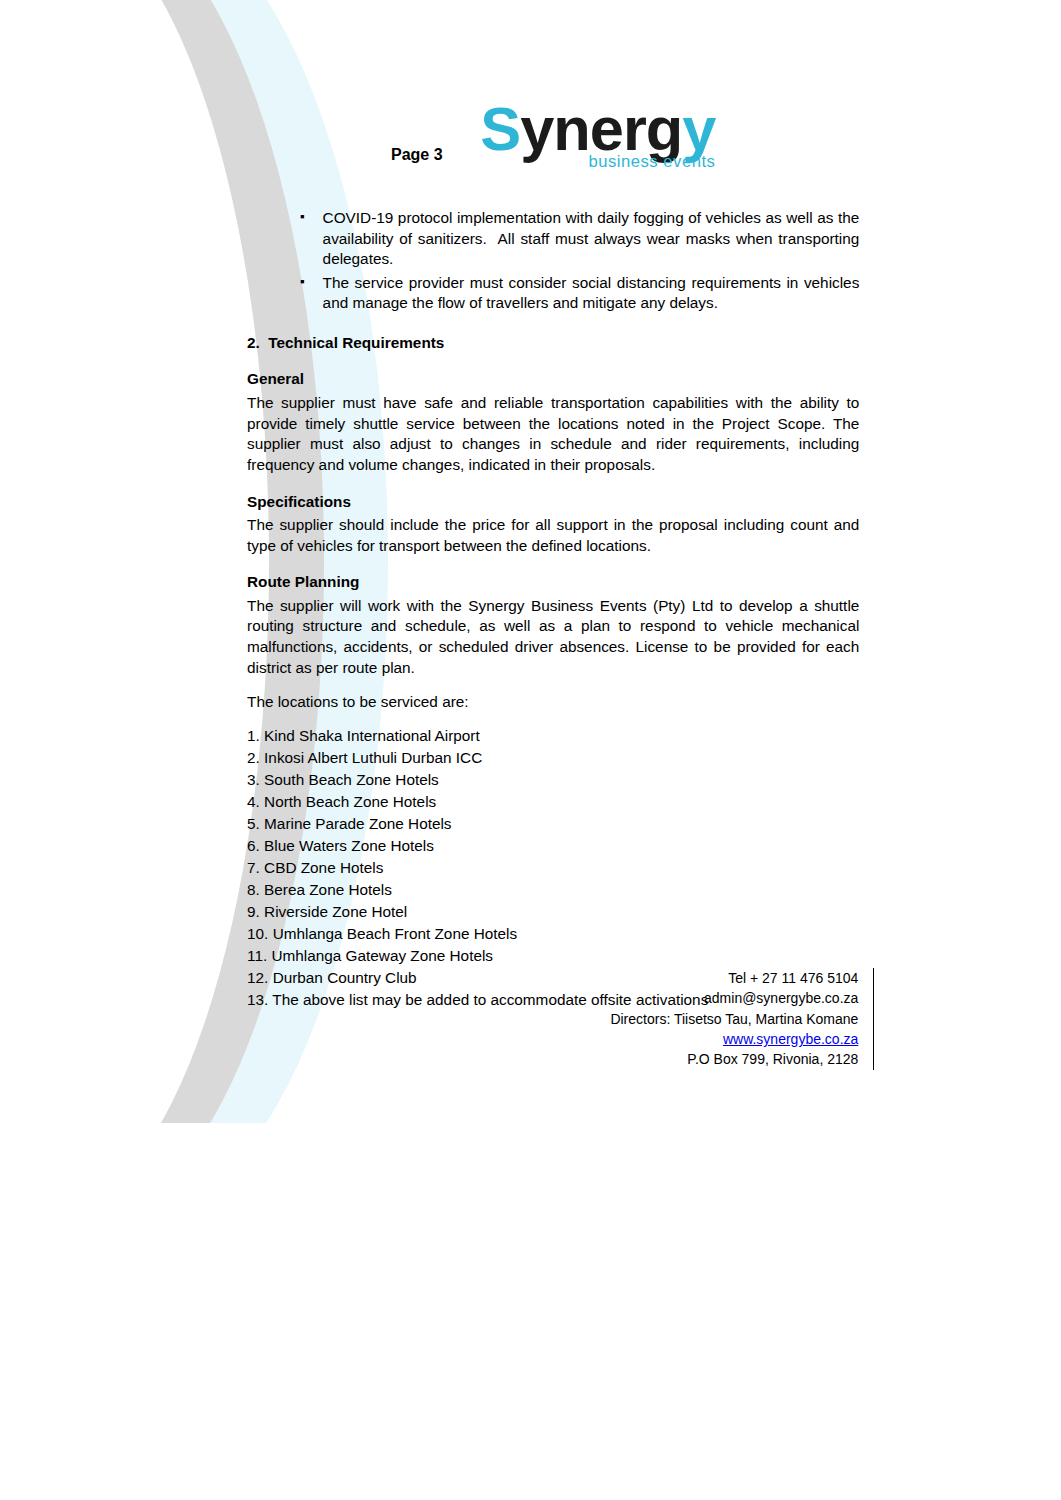Page 3
Synergy
business events
COVID-19 protocol implementation with daily fogging of vehicles as well as the availability of sanitizers. All staff must always wear masks when transporting delegates.
The service provider must consider social distancing requirements in vehicles and manage the flow of travellers and mitigate any delays.
2. Technical Requirements
General
The supplier must have safe and reliable transportation capabilities with the ability to provide timely shuttle service between the locations noted in the Project Scope. The supplier must also adjust to changes in schedule and rider requirements, including frequency and volume changes, indicated in their proposals.
Specifications
The supplier should include the price for all support in the proposal including count and type of vehicles for transport between the defined locations.
Route Planning
The supplier will work with the Synergy Business Events (Pty) Ltd to develop a shuttle routing structure and schedule, as well as a plan to respond to vehicle mechanical malfunctions, accidents, or scheduled driver absences. License to be provided for each district as per route plan.
The locations to be serviced are:
Kind Shaka International Airport
Inkosi Albert Luthuli Durban ICC
South Beach Zone Hotels
North Beach Zone Hotels
Marine Parade Zone Hotels
Blue Waters Zone Hotels
CBD Zone Hotels
Berea Zone Hotels
Riverside Zone Hotel
Umhlanga Beach Front Zone Hotels
Umhlanga Gateway Zone Hotels
Durban Country Club
The above list may be added to accommodate offsite activations
Tel + 27 11 476 5104
admin@synergybe.co.za
Directors: Tiisetso Tau, Martina Komane
www.synergybe.co.za
P.O Box 799, Rivonia, 2128